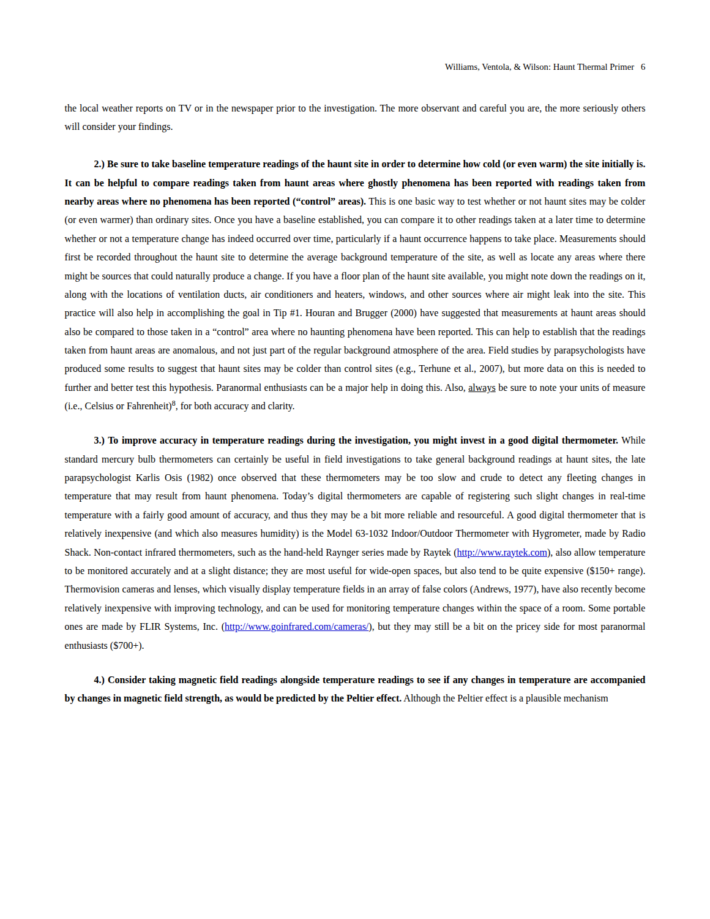Williams, Ventola, & Wilson: Haunt Thermal Primer 6
the local weather reports on TV or in the newspaper prior to the investigation. The more observant and careful you are, the more seriously others will consider your findings.
2.) Be sure to take baseline temperature readings of the haunt site in order to determine how cold (or even warm) the site initially is. It can be helpful to compare readings taken from haunt areas where ghostly phenomena has been reported with readings taken from nearby areas where no phenomena has been reported (“control” areas). This is one basic way to test whether or not haunt sites may be colder (or even warmer) than ordinary sites. Once you have a baseline established, you can compare it to other readings taken at a later time to determine whether or not a temperature change has indeed occurred over time, particularly if a haunt occurrence happens to take place. Measurements should first be recorded throughout the haunt site to determine the average background temperature of the site, as well as locate any areas where there might be sources that could naturally produce a change. If you have a floor plan of the haunt site available, you might note down the readings on it, along with the locations of ventilation ducts, air conditioners and heaters, windows, and other sources where air might leak into the site. This practice will also help in accomplishing the goal in Tip #1. Houran and Brugger (2000) have suggested that measurements at haunt areas should also be compared to those taken in a “control” area where no haunting phenomena have been reported. This can help to establish that the readings taken from haunt areas are anomalous, and not just part of the regular background atmosphere of the area. Field studies by parapsychologists have produced some results to suggest that haunt sites may be colder than control sites (e.g., Terhune et al., 2007), but more data on this is needed to further and better test this hypothesis. Paranormal enthusiasts can be a major help in doing this. Also, always be sure to note your units of measure (i.e., Celsius or Fahrenheit)8, for both accuracy and clarity.
3.) To improve accuracy in temperature readings during the investigation, you might invest in a good digital thermometer. While standard mercury bulb thermometers can certainly be useful in field investigations to take general background readings at haunt sites, the late parapsychologist Karlis Osis (1982) once observed that these thermometers may be too slow and crude to detect any fleeting changes in temperature that may result from haunt phenomena. Today’s digital thermometers are capable of registering such slight changes in real-time temperature with a fairly good amount of accuracy, and thus they may be a bit more reliable and resourceful. A good digital thermometer that is relatively inexpensive (and which also measures humidity) is the Model 63-1032 Indoor/Outdoor Thermometer with Hygrometer, made by Radio Shack. Non-contact infrared thermometers, such as the hand-held Raynger series made by Raytek (http://www.raytek.com), also allow temperature to be monitored accurately and at a slight distance; they are most useful for wide-open spaces, but also tend to be quite expensive ($150+ range). Thermovision cameras and lenses, which visually display temperature fields in an array of false colors (Andrews, 1977), have also recently become relatively inexpensive with improving technology, and can be used for monitoring temperature changes within the space of a room. Some portable ones are made by FLIR Systems, Inc. (http://www.goinfrared.com/cameras/), but they may still be a bit on the pricey side for most paranormal enthusiasts ($700+).
4.) Consider taking magnetic field readings alongside temperature readings to see if any changes in temperature are accompanied by changes in magnetic field strength, as would be predicted by the Peltier effect. Although the Peltier effect is a plausible mechanism